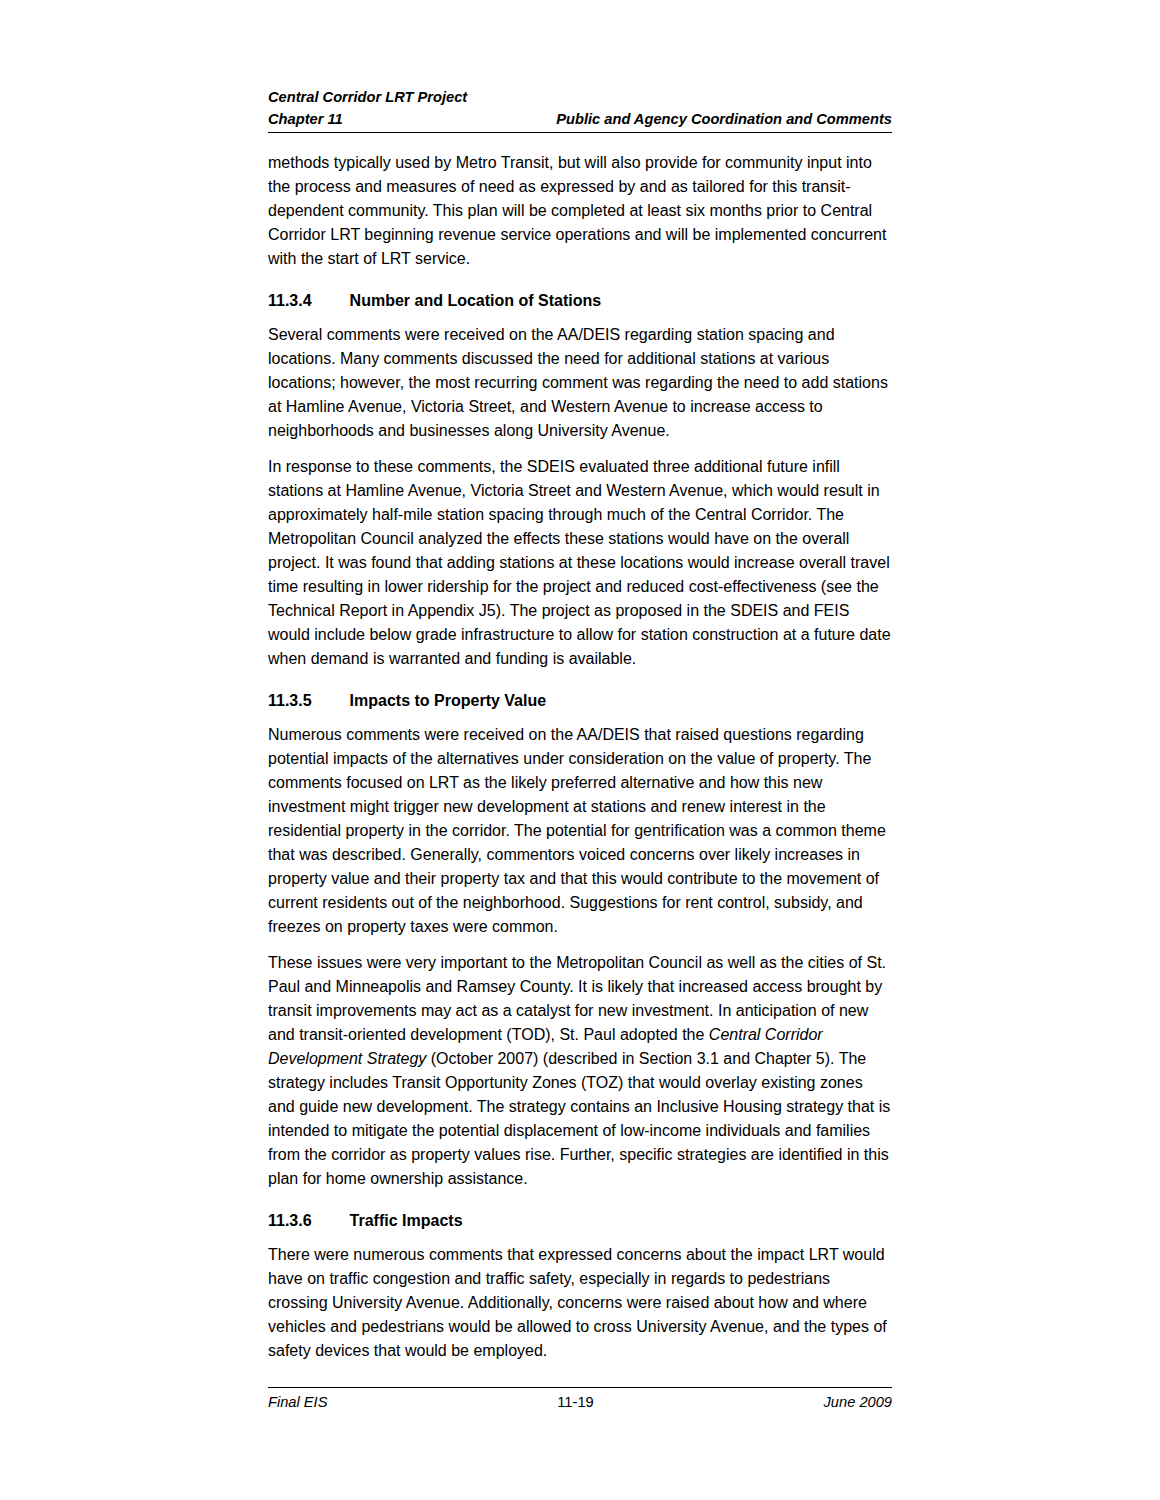Central Corridor LRT Project
Chapter 11 Public and Agency Coordination and Comments
methods typically used by Metro Transit, but will also provide for community input into the process and measures of need as expressed by and as tailored for this transit-dependent community. This plan will be completed at least six months prior to Central Corridor LRT beginning revenue service operations and will be implemented concurrent with the start of LRT service.
11.3.4 Number and Location of Stations
Several comments were received on the AA/DEIS regarding station spacing and locations. Many comments discussed the need for additional stations at various locations; however, the most recurring comment was regarding the need to add stations at Hamline Avenue, Victoria Street, and Western Avenue to increase access to neighborhoods and businesses along University Avenue.
In response to these comments, the SDEIS evaluated three additional future infill stations at Hamline Avenue, Victoria Street and Western Avenue, which would result in approximately half-mile station spacing through much of the Central Corridor. The Metropolitan Council analyzed the effects these stations would have on the overall project. It was found that adding stations at these locations would increase overall travel time resulting in lower ridership for the project and reduced cost-effectiveness (see the Technical Report in Appendix J5). The project as proposed in the SDEIS and FEIS would include below grade infrastructure to allow for station construction at a future date when demand is warranted and funding is available.
11.3.5 Impacts to Property Value
Numerous comments were received on the AA/DEIS that raised questions regarding potential impacts of the alternatives under consideration on the value of property. The comments focused on LRT as the likely preferred alternative and how this new investment might trigger new development at stations and renew interest in the residential property in the corridor. The potential for gentrification was a common theme that was described. Generally, commentors voiced concerns over likely increases in property value and their property tax and that this would contribute to the movement of current residents out of the neighborhood. Suggestions for rent control, subsidy, and freezes on property taxes were common.
These issues were very important to the Metropolitan Council as well as the cities of St. Paul and Minneapolis and Ramsey County. It is likely that increased access brought by transit improvements may act as a catalyst for new investment. In anticipation of new and transit-oriented development (TOD), St. Paul adopted the Central Corridor Development Strategy (October 2007) (described in Section 3.1 and Chapter 5). The strategy includes Transit Opportunity Zones (TOZ) that would overlay existing zones and guide new development. The strategy contains an Inclusive Housing strategy that is intended to mitigate the potential displacement of low-income individuals and families from the corridor as property values rise. Further, specific strategies are identified in this plan for home ownership assistance.
11.3.6 Traffic Impacts
There were numerous comments that expressed concerns about the impact LRT would have on traffic congestion and traffic safety, especially in regards to pedestrians crossing University Avenue. Additionally, concerns were raised about how and where vehicles and pedestrians would be allowed to cross University Avenue, and the types of safety devices that would be employed.
Final EIS 11-19 June 2009